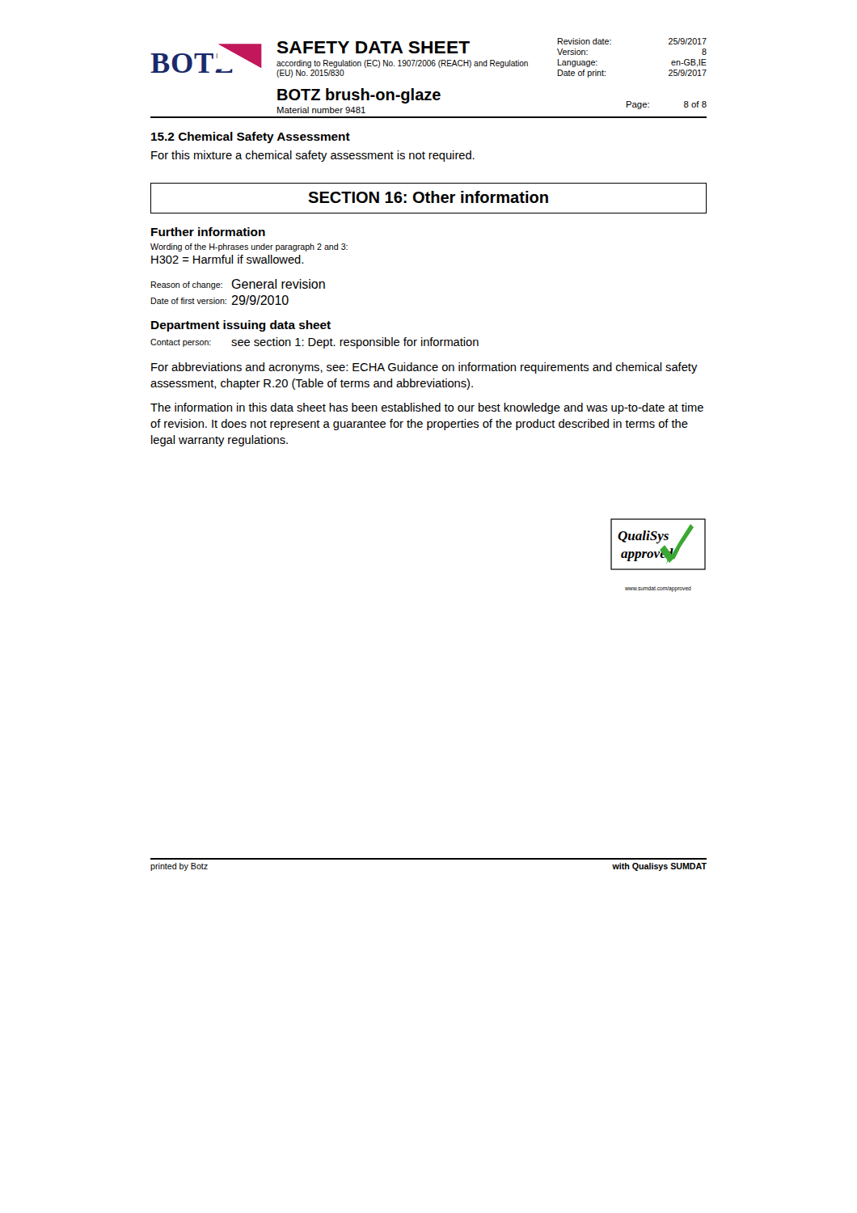BOTZ
SAFETY DATA SHEET
according to Regulation (EC) No. 1907/2006 (REACH) and Regulation (EU) No. 2015/830
BOTZ brush-on-glaze
Material number 9481
| Revision date: | 25/9/2017 |
| Version: | 8 |
| Language: | en-GB,IE |
| Date of print: | 25/9/2017 |
Page: 8 of 8
15.2 Chemical Safety Assessment
For this mixture a chemical safety assessment is not required.
SECTION 16: Other information
Further information
Wording of the H-phrases under paragraph 2 and 3:
H302 = Harmful if swallowed.
Reason of change:
General revision
Date of first version:
29/9/2010
Department issuing data sheet
Contact person:
see section 1: Dept. responsible for information
For abbreviations and acronyms, see: ECHA Guidance on information requirements and chemical safety assessment, chapter R.20 (Table of terms and abbreviations).
The information in this data sheet has been established to our best knowledge and was up-to-date at time of revision. It does not represent a guarantee for the properties of the product described in terms of the legal warranty regulations.
QualiSys approved
www.sumdat.com/approved
printed by Botz
with Qualisys SUMDAT